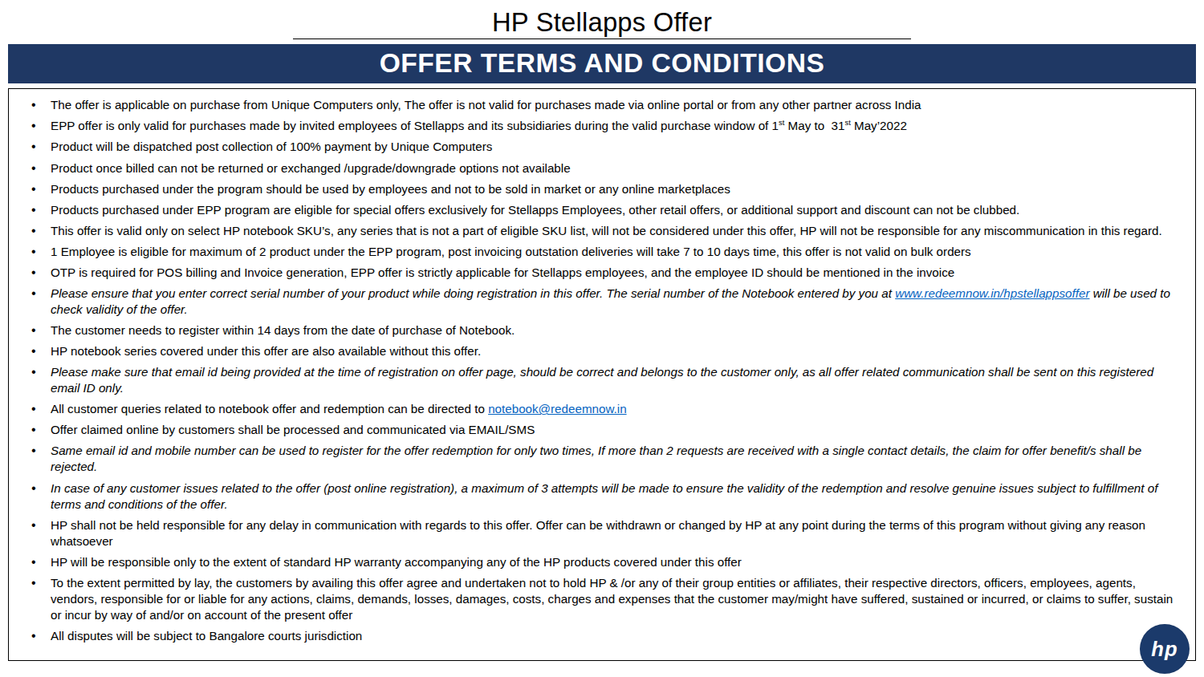HP Stellapps Offer
OFFER TERMS AND CONDITIONS
The offer is applicable on purchase from Unique Computers only, The offer is not valid for purchases made via online portal or from any other partner across India
EPP offer is only valid for purchases made by invited employees of Stellapps and its subsidiaries during the valid purchase window of 1st May to 31st May’2022
Product will be dispatched post collection of 100% payment by Unique Computers
Product once billed can not be returned or exchanged /upgrade/downgrade options not available
Products purchased under the program should be used by employees and not to be sold in market or any online marketplaces
Products purchased under EPP program are eligible for special offers exclusively for Stellapps Employees, other retail offers, or additional support and discount can not be clubbed.
This offer is valid only on select HP notebook SKU’s, any series that is not a part of eligible SKU list, will not be considered under this offer, HP will not be responsible for any miscommunication in this regard.
1 Employee is eligible for maximum of 2 product under the EPP program, post invoicing outstation deliveries will take 7 to 10 days time, this offer is not valid on bulk orders
OTP is required for POS billing and Invoice generation, EPP offer is strictly applicable for Stellapps employees, and the employee ID should be mentioned in the invoice
Please ensure that you enter correct serial number of your product while doing registration in this offer. The serial number of the Notebook entered by you at www.redeemnow.in/hpstellappsoffer will be used to check validity of the offer.
The customer needs to register within 14 days from the date of purchase of Notebook.
HP notebook series covered under this offer are also available without this offer.
Please make sure that email id being provided at the time of registration on offer page, should be correct and belongs to the customer only, as all offer related communication shall be sent on this registered email ID only.
All customer queries related to notebook offer and redemption can be directed to notebook@redeemnow.in
Offer claimed online by customers shall be processed and communicated via EMAIL/SMS
Same email id and mobile number can be used to register for the offer redemption for only two times, If more than 2 requests are received with a single contact details, the claim for offer benefit/s shall be rejected.
In case of any customer issues related to the offer (post online registration), a maximum of 3 attempts will be made to ensure the validity of the redemption and resolve genuine issues subject to fulfillment of terms and conditions of the offer.
HP shall not be held responsible for any delay in communication with regards to this offer. Offer can be withdrawn or changed by HP at any point during the terms of this program without giving any reason whatsoever
HP will be responsible only to the extent of standard HP warranty accompanying any of the HP products covered under this offer
To the extent permitted by lay, the customers by availing this offer agree and undertaken not to hold HP & /or any of their group entities or affiliates, their respective directors, officers, employees, agents, vendors, responsible for or liable for any actions, claims, demands, losses, damages, costs, charges and expenses that the customer may/might have suffered, sustained or incurred, or claims to suffer, sustain or incur by way of and/or on account of the present offer
All disputes will be subject to Bangalore courts jurisdiction
hp